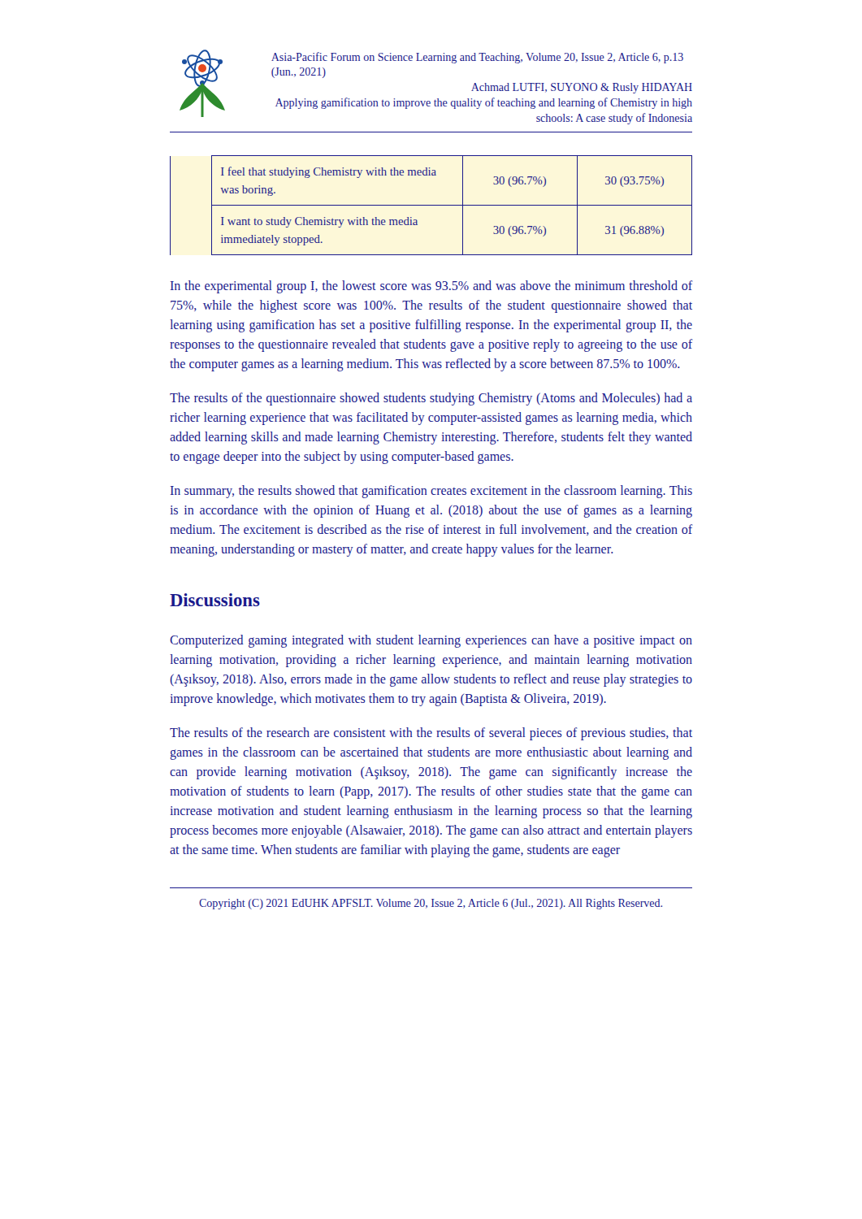Asia-Pacific Forum on Science Learning and Teaching, Volume 20, Issue 2, Article 6, p.13 (Jun., 2021)
Achmad LUTFI, SUYONO & Rusly HIDAYAH
Applying gamification to improve the quality of teaching and learning of Chemistry in high schools: A case study of Indonesia
| | I feel that studying Chemistry with the media was boring. | 30 (96.7%) | 30 (93.75%) |
| | I want to study Chemistry with the media immediately stopped. | 30 (96.7%) | 31 (96.88%) |
In the experimental group I, the lowest score was 93.5% and was above the minimum threshold of 75%, while the highest score was 100%. The results of the student questionnaire showed that learning using gamification has set a positive fulfilling response. In the experimental group II, the responses to the questionnaire revealed that students gave a positive reply to agreeing to the use of the computer games as a learning medium. This was reflected by a score between 87.5% to 100%.
The results of the questionnaire showed students studying Chemistry (Atoms and Molecules) had a richer learning experience that was facilitated by computer-assisted games as learning media, which added learning skills and made learning Chemistry interesting. Therefore, students felt they wanted to engage deeper into the subject by using computer-based games.
In summary, the results showed that gamification creates excitement in the classroom learning. This is in accordance with the opinion of Huang et al. (2018) about the use of games as a learning medium. The excitement is described as the rise of interest in full involvement, and the creation of meaning, understanding or mastery of matter, and create happy values for the learner.
Discussions
Computerized gaming integrated with student learning experiences can have a positive impact on learning motivation, providing a richer learning experience, and maintain learning motivation (Aşıksoy, 2018). Also, errors made in the game allow students to reflect and reuse play strategies to improve knowledge, which motivates them to try again (Baptista & Oliveira, 2019).
The results of the research are consistent with the results of several pieces of previous studies, that games in the classroom can be ascertained that students are more enthusiastic about learning and can provide learning motivation (Aşıksoy, 2018). The game can significantly increase the motivation of students to learn (Papp, 2017). The results of other studies state that the game can increase motivation and student learning enthusiasm in the learning process so that the learning process becomes more enjoyable (Alsawaier, 2018). The game can also attract and entertain players at the same time. When students are familiar with playing the game, students are eager
Copyright (C) 2021 EdUHK APFSLT. Volume 20, Issue 2, Article 6 (Jul., 2021). All Rights Reserved.